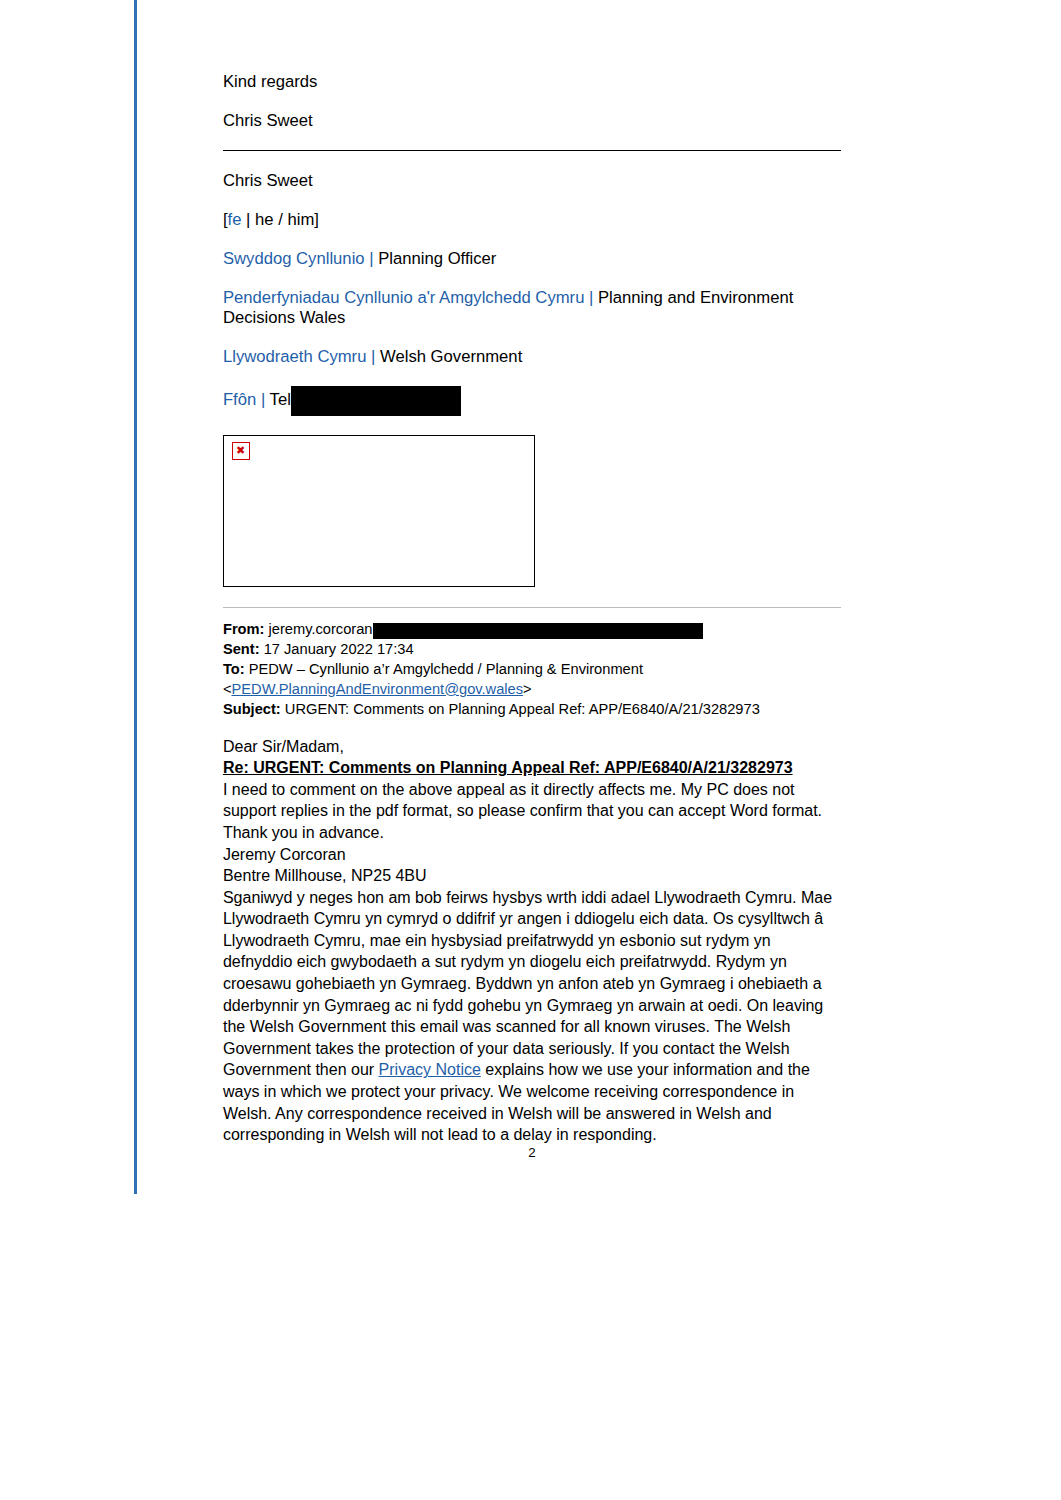Kind regards
Chris Sweet
Chris Sweet
[fe | he / him]
Swyddog Cynllunio | Planning Officer
Penderfyniadau Cynllunio a'r Amgylchedd Cymru | Planning and Environment Decisions Wales
Llywodraeth Cymru | Welsh Government
Ffôn | Tel
✖
image
From: jeremy.corcoran
Sent: 17 January 2022 17:34
To: PEDW – Cynllunio a’r Amgylchedd / Planning & Environment <PEDW.PlanningAndEnvironment@gov.wales>
Subject: URGENT: Comments on Planning Appeal Ref: APP/E6840/A/21/3282973
Dear Sir/Madam,
Re: URGENT: Comments on Planning Appeal Ref: APP/E6840/A/21/3282973
I need to comment on the above appeal as it directly affects me. My PC does not support replies in the pdf format, so please confirm that you can accept Word format.
Thank you in advance.
Jeremy Corcoran
Bentre Millhouse, NP25 4BU
Sganiwyd y neges hon am bob feirws hysbys wrth iddi adael Llywodraeth Cymru. Mae Llywodraeth Cymru yn cymryd o ddifrif yr angen i ddiogelu eich data. Os cysylltwch â Llywodraeth Cymru, mae ein hysbysiad preifatrwydd yn esbonio sut rydym yn defnyddio eich gwybodaeth a sut rydym yn diogelu eich preifatrwydd. Rydym yn croesawu gohebiaeth yn Gymraeg. Byddwn yn anfon ateb yn Gymraeg i ohebiaeth a dderbynnir yn Gymraeg ac ni fydd gohebu yn Gymraeg yn arwain at oedi. On leaving the Welsh Government this email was scanned for all known viruses. The Welsh Government takes the protection of your data seriously. If you contact the Welsh Government then our Privacy Notice explains how we use your information and the ways in which we protect your privacy. We welcome receiving correspondence in Welsh. Any correspondence received in Welsh will be answered in Welsh and corresponding in Welsh will not lead to a delay in responding.
2